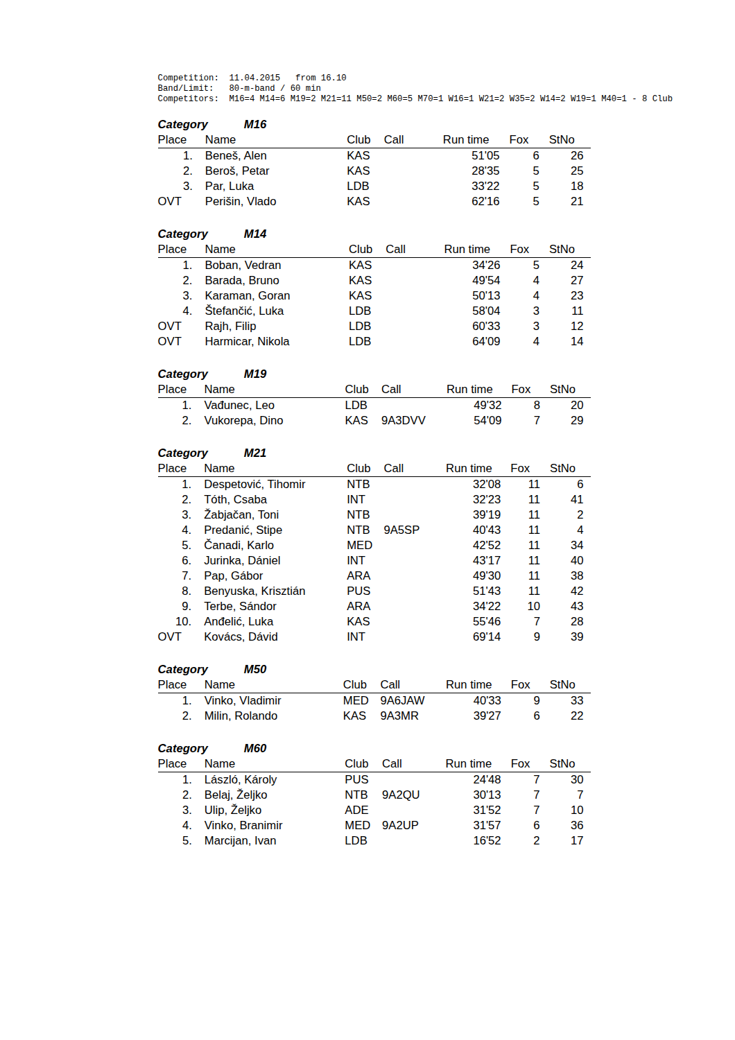Competition:  11.04.2015   from 16.10
Band/Limit:   80-m-band / 60 min
Competitors:  M16=4 M14=6 M19=2 M21=11 M50=2 M60=5 M70=1 W16=1 W21=2 W35=2 W14=2 W19=1 M40=1 - 8 Club
CategoryM16
| Place | Name | Club | Call | Run time | Fox | StNo |
| --- | --- | --- | --- | --- | --- | --- |
| 1. | Beneš, Alen | KAS | | 51'05 | 6 | 26 |
| 2. | Beroš, Petar | KAS | | 28'35 | 5 | 25 |
| 3. | Par, Luka | LDB | | 33'22 | 5 | 18 |
| OVT | Perišin, Vlado | KAS | | 62'16 | 5 | 21 |
CategoryM14
| Place | Name | Club | Call | Run time | Fox | StNo |
| --- | --- | --- | --- | --- | --- | --- |
| 1. | Boban, Vedran | KAS | | 34'26 | 5 | 24 |
| 2. | Barada, Bruno | KAS | | 49'54 | 4 | 27 |
| 3. | Karaman, Goran | KAS | | 50'13 | 4 | 23 |
| 4. | Štefančić, Luka | LDB | | 58'04 | 3 | 11 |
| OVT | Rajh, Filip | LDB | | 60'33 | 3 | 12 |
| OVT | Harmicar, Nikola | LDB | | 64'09 | 4 | 14 |
CategoryM19
| Place | Name | Club | Call | Run time | Fox | StNo |
| --- | --- | --- | --- | --- | --- | --- |
| 1. | Vađunec, Leo | LDB | | 49'32 | 8 | 20 |
| 2. | Vukorepa, Dino | KAS | 9A3DVV | 54'09 | 7 | 29 |
CategoryM21
| Place | Name | Club | Call | Run time | Fox | StNo |
| --- | --- | --- | --- | --- | --- | --- |
| 1. | Despetović, Tihomir | NTB | | 32'08 | 11 | 6 |
| 2. | Tóth, Csaba | INT | | 32'23 | 11 | 41 |
| 3. | Žabjačan, Toni | NTB | | 39'19 | 11 | 2 |
| 4. | Predanić, Stipe | NTB | 9A5SP | 40'43 | 11 | 4 |
| 5. | Čanadi, Karlo | MED | | 42'52 | 11 | 34 |
| 6. | Jurinka, Dániel | INT | | 43'17 | 11 | 40 |
| 7. | Pap, Gábor | ARA | | 49'30 | 11 | 38 |
| 8. | Benyuska, Krisztián | PUS | | 51'43 | 11 | 42 |
| 9. | Terbe, Sándor | ARA | | 34'22 | 10 | 43 |
| 10. | Anđelić, Luka | KAS | | 55'46 | 7 | 28 |
| OVT | Kovács, Dávid | INT | | 69'14 | 9 | 39 |
CategoryM50
| Place | Name | Club | Call | Run time | Fox | StNo |
| --- | --- | --- | --- | --- | --- | --- |
| 1. | Vinko, Vladimir | MED | 9A6JAW | 40'33 | 9 | 33 |
| 2. | Milin, Rolando | KAS | 9A3MR | 39'27 | 6 | 22 |
CategoryM60
| Place | Name | Club | Call | Run time | Fox | StNo |
| --- | --- | --- | --- | --- | --- | --- |
| 1. | László, Károly | PUS | | 24'48 | 7 | 30 |
| 2. | Belaj, Željko | NTB | 9A2QU | 30'13 | 7 | 7 |
| 3. | Ulip, Željko | ADE | | 31'52 | 7 | 10 |
| 4. | Vinko, Branimir | MED | 9A2UP | 31'57 | 6 | 36 |
| 5. | Marcijan, Ivan | LDB | | 16'52 | 2 | 17 |